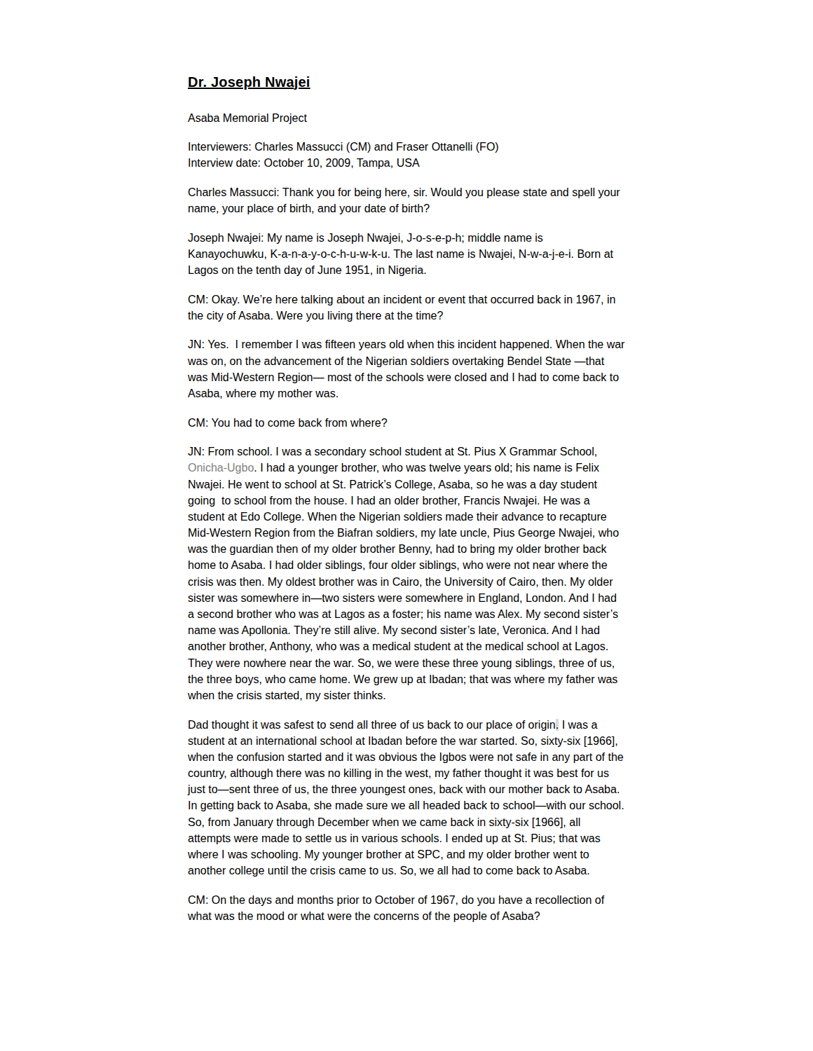Dr. Joseph Nwajei
Asaba Memorial Project
Interviewers: Charles Massucci (CM) and Fraser Ottanelli (FO)
Interview date: October 10, 2009, Tampa, USA
Charles Massucci: Thank you for being here, sir. Would you please state and spell your name, your place of birth, and your date of birth?
Joseph Nwajei: My name is Joseph Nwajei, J-o-s-e-p-h; middle name is Kanayochuwku, K-a-n-a-y-o-c-h-u-w-k-u. The last name is Nwajei, N-w-a-j-e-i. Born at Lagos on the tenth day of June 1951, in Nigeria.
CM: Okay. We’re here talking about an incident or event that occurred back in 1967, in the city of Asaba. Were you living there at the time?
JN: Yes. I remember I was fifteen years old when this incident happened. When the war was on, on the advancement of the Nigerian soldiers overtaking Bendel State —that was Mid-Western Region— most of the schools were closed and I had to come back to Asaba, where my mother was.
CM: You had to come back from where?
JN: From school. I was a secondary school student at St. Pius X Grammar School, Onicha-Ugbo. I had a younger brother, who was twelve years old; his name is Felix Nwajei. He went to school at St. Patrick’s College, Asaba, so he was a day student going to school from the house. I had an older brother, Francis Nwajei. He was a student at Edo College. When the Nigerian soldiers made their advance to recapture Mid-Western Region from the Biafran soldiers, my late uncle, Pius George Nwajei, who was the guardian then of my older brother Benny, had to bring my older brother back home to Asaba. I had older siblings, four older siblings, who were not near where the crisis was then. My oldest brother was in Cairo, the University of Cairo, then. My older sister was somewhere in—two sisters were somewhere in England, London. And I had a second brother who was at Lagos as a foster; his name was Alex. My second sister’s name was Apollonia. They’re still alive. My second sister’s late, Veronica. And I had another brother, Anthony, who was a medical student at the medical school at Lagos. They were nowhere near the war. So, we were these three young siblings, three of us, the three boys, who came home. We grew up at Ibadan; that was where my father was when the crisis started, my sister thinks.
Dad thought it was safest to send all three of us back to our place of origin. I was a student at an international school at Ibadan before the war started. So, sixty-six [1966], when the confusion started and it was obvious the Igbos were not safe in any part of the country, although there was no killing in the west, my father thought it was best for us just to—sent three of us, the three youngest ones, back with our mother back to Asaba.
In getting back to Asaba, she made sure we all headed back to school—with our school. So, from January through December when we came back in sixty-six [1966], all attempts were made to settle us in various schools. I ended up at St. Pius; that was where I was schooling. My younger brother at SPC, and my older brother went to another college until the crisis came to us. So, we all had to come back to Asaba.
CM: On the days and months prior to October of 1967, do you have a recollection of what was the mood or what were the concerns of the people of Asaba?